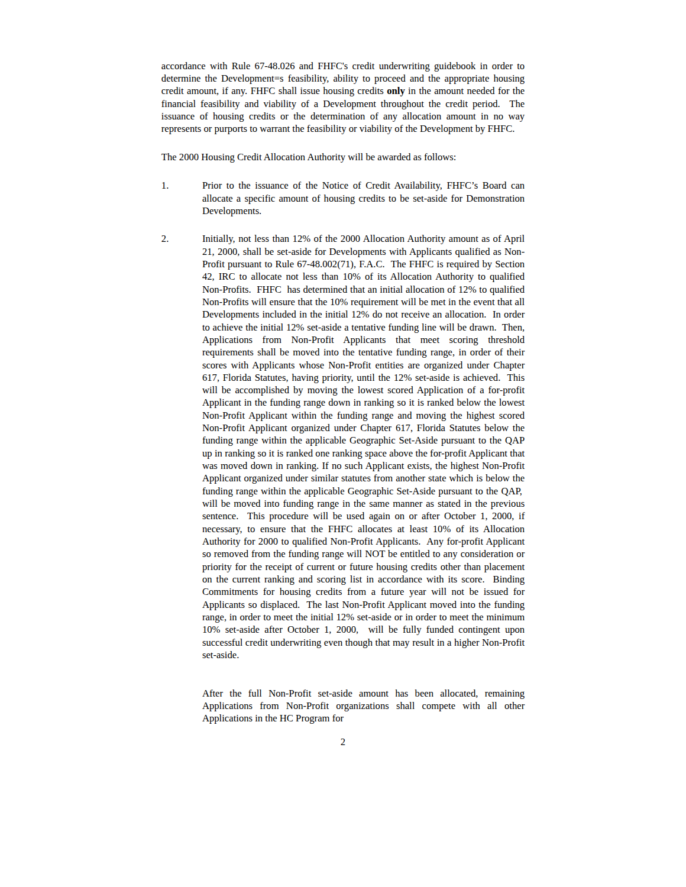accordance with Rule 67-48.026 and FHFC's credit underwriting guidebook in order to determine the Development=s feasibility, ability to proceed and the appropriate housing credit amount, if any. FHFC shall issue housing credits only in the amount needed for the financial feasibility and viability of a Development throughout the credit period. The issuance of housing credits or the determination of any allocation amount in no way represents or purports to warrant the feasibility or viability of the Development by FHFC.
The 2000 Housing Credit Allocation Authority will be awarded as follows:
1.
Prior to the issuance of the Notice of Credit Availability, FHFC’s Board can allocate a specific amount of housing credits to be set-aside for Demonstration Developments.
2.
Initially, not less than 12% of the 2000 Allocation Authority amount as of April 21, 2000, shall be set-aside for Developments with Applicants qualified as Non-Profit pursuant to Rule 67-48.002(71), F.A.C. The FHFC is required by Section 42, IRC to allocate not less than 10% of its Allocation Authority to qualified Non-Profits. FHFC has determined that an initial allocation of 12% to qualified Non-Profits will ensure that the 10% requirement will be met in the event that all Developments included in the initial 12% do not receive an allocation. In order to achieve the initial 12% set-aside a tentative funding line will be drawn. Then, Applications from Non-Profit Applicants that meet scoring threshold requirements shall be moved into the tentative funding range, in order of their scores with Applicants whose Non-Profit entities are organized under Chapter 617, Florida Statutes, having priority, until the 12% set-aside is achieved. This will be accomplished by moving the lowest scored Application of a for-profit Applicant in the funding range down in ranking so it is ranked below the lowest Non-Profit Applicant within the funding range and moving the highest scored Non-Profit Applicant organized under Chapter 617, Florida Statutes below the funding range within the applicable Geographic Set-Aside pursuant to the QAP up in ranking so it is ranked one ranking space above the for-profit Applicant that was moved down in ranking. If no such Applicant exists, the highest Non-Profit Applicant organized under similar statutes from another state which is below the funding range within the applicable Geographic Set-Aside pursuant to the QAP, will be moved into funding range in the same manner as stated in the previous sentence. This procedure will be used again on or after October 1, 2000, if necessary, to ensure that the FHFC allocates at least 10% of its Allocation Authority for 2000 to qualified Non-Profit Applicants. Any for-profit Applicant so removed from the funding range will NOT be entitled to any consideration or priority for the receipt of current or future housing credits other than placement on the current ranking and scoring list in accordance with its score. Binding Commitments for housing credits from a future year will not be issued for Applicants so displaced. The last Non-Profit Applicant moved into the funding range, in order to meet the initial 12% set-aside or in order to meet the minimum 10% set-aside after October 1, 2000, will be fully funded contingent upon successful credit underwriting even though that may result in a higher Non-Profit set-aside.
After the full Non-Profit set-aside amount has been allocated, remaining Applications from Non-Profit organizations shall compete with all other Applications in the HC Program for
2